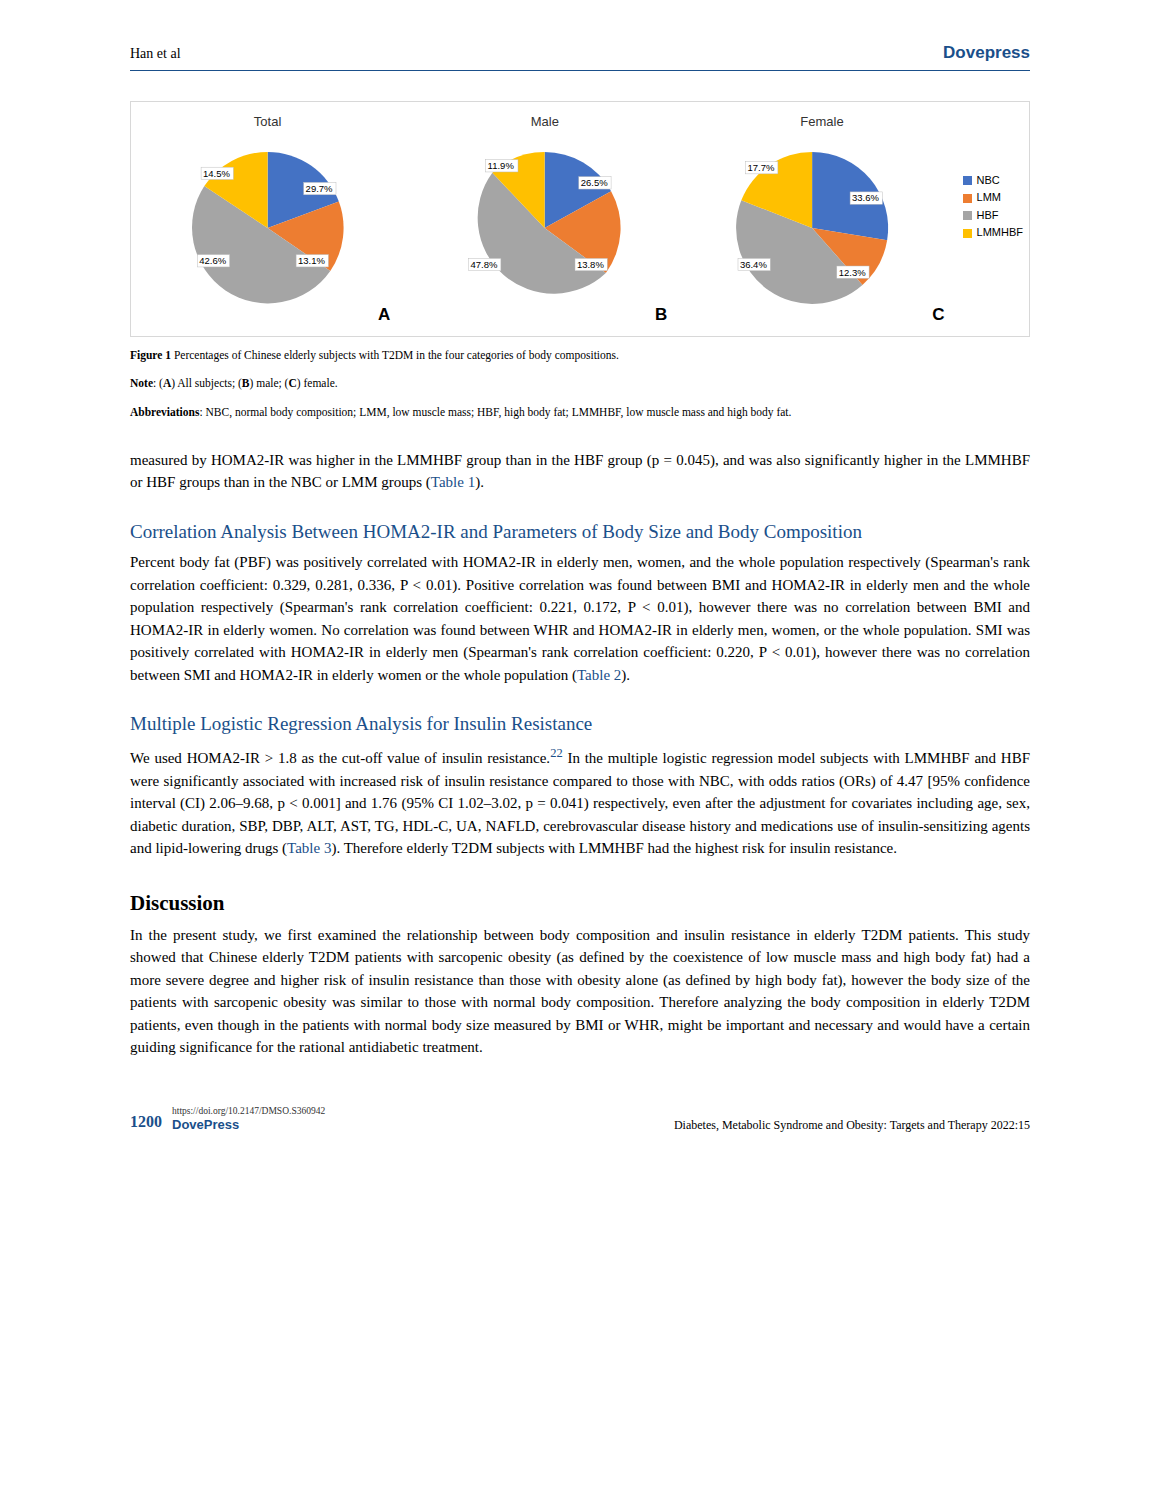Han et al
Dovepress
Total
29.7% 13.1% 42.6% 14.5%
A
Male
26.5% 13.8% 47.8% 11.9%
B
Female
33.6% 12.3% 36.4% 17.7%
C
NBC
LMM
HBF
LMMHBF
Figure 1 Percentages of Chinese elderly subjects with T2DM in the four categories of body compositions.
Note: (A) All subjects; (B) male; (C) female.
Abbreviations: NBC, normal body composition; LMM, low muscle mass; HBF, high body fat; LMMHBF, low muscle mass and high body fat.
measured by HOMA2-IR was higher in the LMMHBF group than in the HBF group (p = 0.045), and was also significantly higher in the LMMHBF or HBF groups than in the NBC or LMM groups (Table 1).
Correlation Analysis Between HOMA2-IR and Parameters of Body Size and Body Composition
Percent body fat (PBF) was positively correlated with HOMA2-IR in elderly men, women, and the whole population respectively (Spearman's rank correlation coefficient: 0.329, 0.281, 0.336, P < 0.01). Positive correlation was found between BMI and HOMA2-IR in elderly men and the whole population respectively (Spearman's rank correlation coefficient: 0.221, 0.172, P < 0.01), however there was no correlation between BMI and HOMA2-IR in elderly women. No correlation was found between WHR and HOMA2-IR in elderly men, women, or the whole population. SMI was positively correlated with HOMA2-IR in elderly men (Spearman's rank correlation coefficient: 0.220, P < 0.01), however there was no correlation between SMI and HOMA2-IR in elderly women or the whole population (Table 2).
Multiple Logistic Regression Analysis for Insulin Resistance
We used HOMA2-IR > 1.8 as the cut-off value of insulin resistance.22 In the multiple logistic regression model subjects with LMMHBF and HBF were significantly associated with increased risk of insulin resistance compared to those with NBC, with odds ratios (ORs) of 4.47 [95% confidence interval (CI) 2.06–9.68, p < 0.001] and 1.76 (95% CI 1.02–3.02, p = 0.041) respectively, even after the adjustment for covariates including age, sex, diabetic duration, SBP, DBP, ALT, AST, TG, HDL-C, UA, NAFLD, cerebrovascular disease history and medications use of insulin-sensitizing agents and lipid-lowering drugs (Table 3). Therefore elderly T2DM subjects with LMMHBF had the highest risk for insulin resistance.
Discussion
In the present study, we first examined the relationship between body composition and insulin resistance in elderly T2DM patients. This study showed that Chinese elderly T2DM patients with sarcopenic obesity (as defined by the coexistence of low muscle mass and high body fat) had a more severe degree and higher risk of insulin resistance than those with obesity alone (as defined by high body fat), however the body size of the patients with sarcopenic obesity was similar to those with normal body composition. Therefore analyzing the body composition in elderly T2DM patients, even though in the patients with normal body size measured by BMI or WHR, might be important and necessary and would have a certain guiding significance for the rational antidiabetic treatment.
1200
https://doi.org/10.2147/DMSO.S360942
DovePress
Diabetes, Metabolic Syndrome and Obesity: Targets and Therapy 2022:15